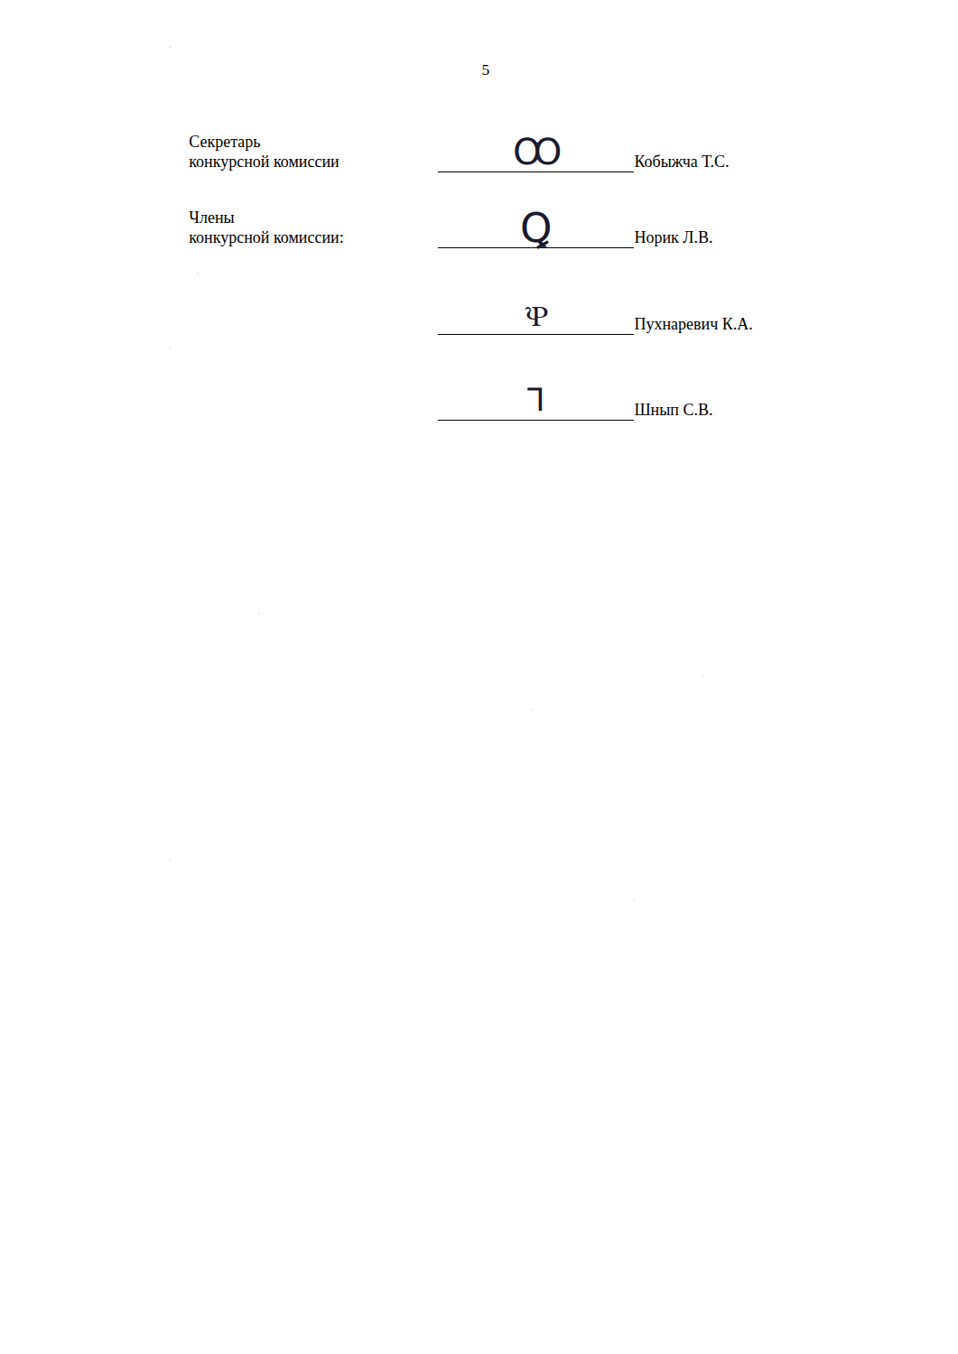· · · · · · · ·
5
| Секретарь конкурсной комиссии | Ꝏ | Кобыжча Т.С. |
| Члены конкурсной комиссии: | Ꝗ | Норик Л.В. |
| | Ꝕ | Пухнаревич К.А. |
| | Ꞁ | Шнып С.В. |